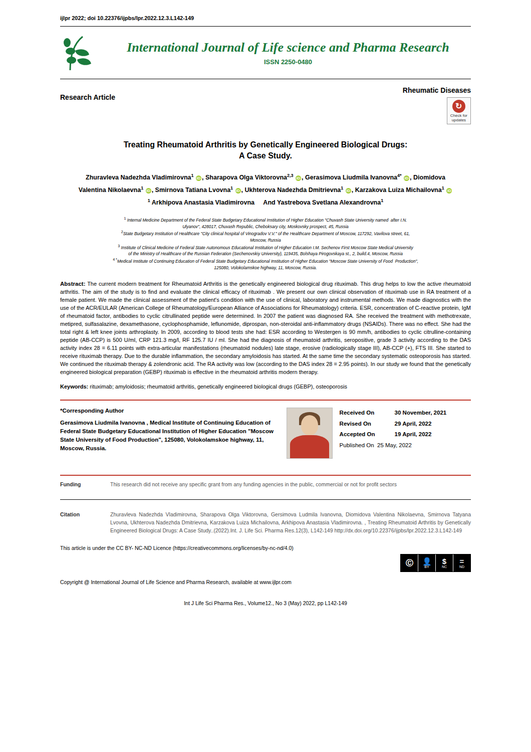ijlpr 2022; doi 10.22376/ijpbs/lpr.2022.12.3.L142-149
International Journal of Life science and Pharma Research
ISSN 2250-0480
Research Article
Rheumatic Diseases
↻
Check for
updates
Treating Rheumatoid Arthritis by Genetically Engineered Biological Drugs:
A Case Study.
Zhuravleva Nadezhda Vladimirovna1 iD, Sharapova Olga Viktorovna2,3 iD, Gerasimova Liudmila Ivanovna4* iD, Diomidova
Valentina Nikolaevna1 iD, Smirnova Tatiana Lvovna1 iD, Ukhterova Nadezhda Dmitrievna1 iD, Karzakova Luiza Michailovna1 iD
1 Arkhipova Anastasia Vladimirovna And Yastrebova Svetlana Alexandrovna1
1 Internal Medicine Department of the Federal State Budgetary Educational Institution of Higher Education "Chuvash State University named after I.N.
Ulyanov", 428017, Chuvash Republic, Cheboksary city, Moskovsky prospect, 45, Russia
2State Budgetary Institution of Healthcare "City clinical hospital of Vinogradov V.V." of the Healthcare Department of Moscow, 117292, Vavilova street, 61,
Moscow, Russia
3 Institute of Clinical Medicine of Federal State Autonomous Educational Institution of Higher Education I.M. Sechenov First Moscow State Medical University
of the Ministry of Healthcare of the Russian Federation (Sechenovskiy University), 119435, Bolshaya Pirogovskaya st., 2, build.4, Moscow, Russia
4 *Medical Institute of Continuing Education of Federal State Budgetary Educational Institution of Higher Education "Moscow State University of Food Production",
125080, Volokolamskoe highway, 11, Moscow, Russia.
Abstract: The current modern treatment for Rheumatoid Arthritis is the genetically engineered biological drug rituximab. This drug helps to low the active rheumatoid arthritis. The aim of the study is to find and evaluate the clinical efficacy of rituximab . We present our own clinical observation of rituximab use in RA treatment of a female patient. We made the clinical assessment of the patient's condition with the use of clinical, laboratory and instrumental methods. We made diagnostics with the use of the ACR/EULAR (American College of Rheumatology/European Alliance of Associations for Rheumatology) criteria. ESR, concentration of C-reactive protein, IgM of rheumatoid factor, antibodies to cyclic citrullinated peptide were determined. In 2007 the patient was diagnosed RA. She received the treatment with methotrexate, metipred, sulfasalazine, dexamethasone, cyclophosphamide, leflunomide, diprospan, non-steroidal anti-inflammatory drugs (NSAIDs). There was no effect. She had the total right & left knee joints arthroplasty. In 2009, according to blood tests she had: ESR according to Westergen is 90 mm/h, antibodies to cyclic citrulline-containing peptide (AB-CCP) is 500 U/ml, CRP 121.3 mg/l, RF 125.7 IU / ml. She had the diagnosis of rheumatoid arthritis, seropositive, grade 3 activity according to the DAS activity index 28 = 6.11 points with extra-articular manifestations (rheumatoid nodules) late stage, erosive (radiologically stage III), AB-CCP (+), FTS III. She started to receive rituximab therapy. Due to the durable inflammation, the secondary amyloidosis has started. At the same time the secondary systematic osteoporosis has started. We continued the rituximab therapy & zolendronic acid. The RA activity was low (according to the DAS index 28 = 2.95 points). In our study we found that the genetically engineered biological preparation (GEBP) rituximab is effective in the rheumatoid arthritis modern therapy.
Keywords: rituximab; amyloidosis; rheumatoid arthritis, genetically engineered biological drugs (GEBP), osteoporosis
*Corresponding Author
Gerasimova Liudmila Ivanovna , Medical Institute of Continuing Education of Federal State Budgetary Educational Institution of Higher Education "Moscow State University of Food Production", 125080, Volokolamskoe highway, 11, Moscow, Russia.
Received On 30 November, 2021
Revised On 29 April, 2022
Accepted On 19 April, 2022
Published On 25 May, 2022
Funding
This research did not receive any specific grant from any funding agencies in the public, commercial or not for profit sectors
Citation
Zhuravleva Nadezhda Vladimirovna, Sharapova Olga Viktorovna, Gersimova Ludmila Ivanovna, Diomidova Valentina Nikolaevna, Smirnova Tatyana Lvovna, Ukhterova Nadezhda Dmitrievna, Karzakova Luiza Michailovna, Arkhipova Anastasia Vladimirovna. , Treating Rheumatoid Arthritis by Genetically Engineered Biological Drugs: A Case Study..(2022).Int. J. Life Sci. Pharma Res.12(3), L142-149 http://dx.doi.org/10.22376/ijpbs/lpr.2022.12.3.L142-149
This article is under the CC BY- NC-ND Licence (https://creativecommons.org/licenses/by-nc-nd/4.0)
Ⓒ
👤BY
$NC
=ND
Copyright @ International Journal of Life Science and Pharma Research, available at www.ijlpr.com
Int J Life Sci Pharma Res., Volume12., No 3 (May) 2022, pp L142-149